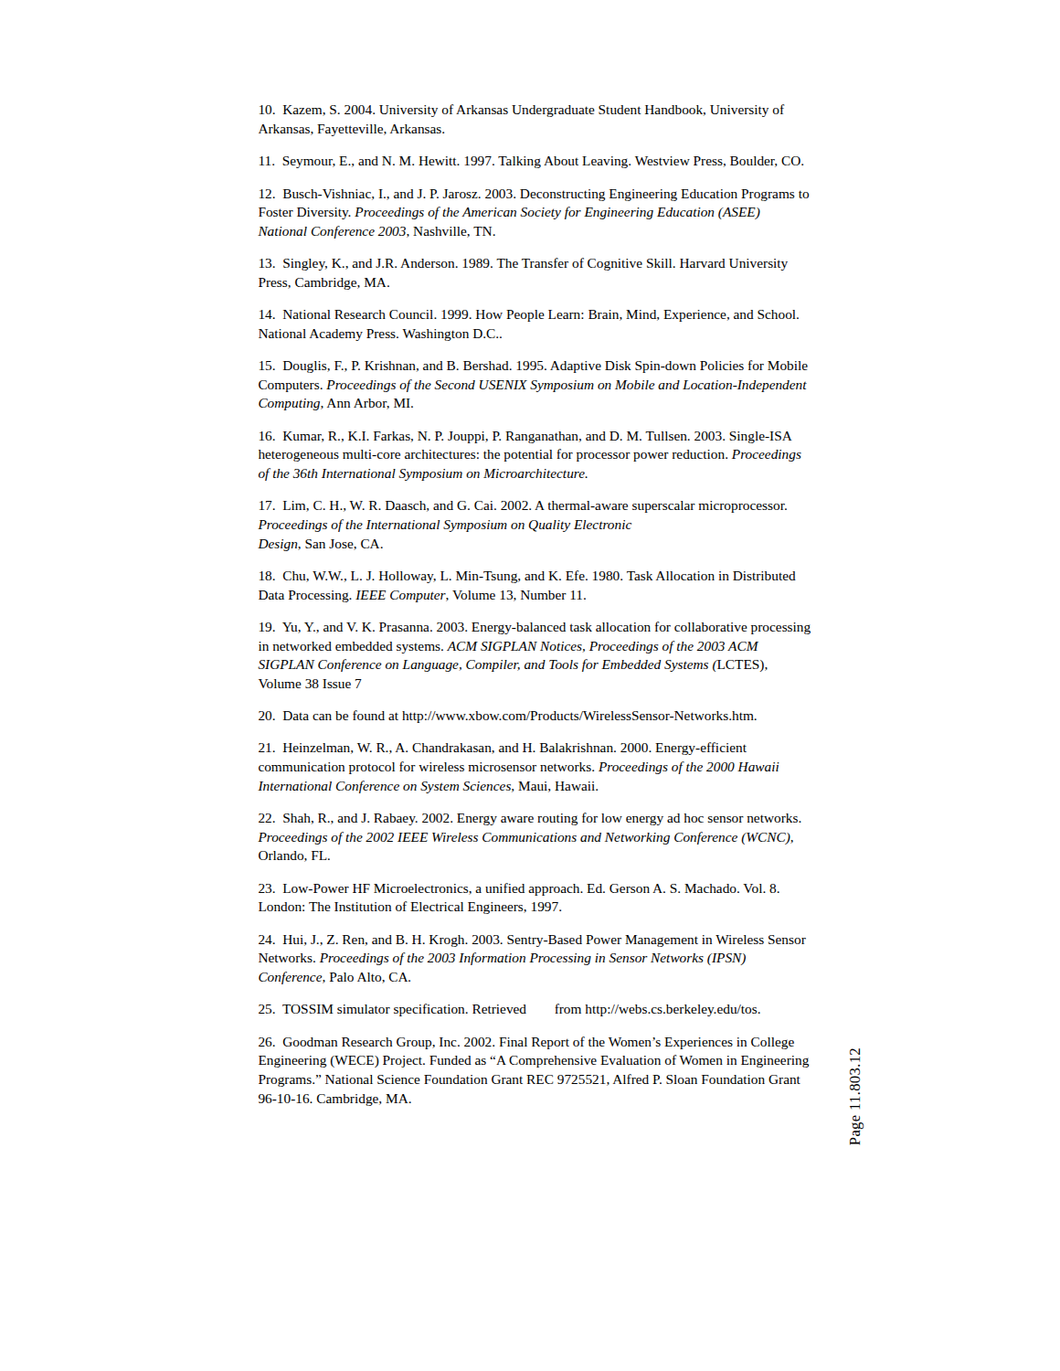10. Kazem, S. 2004. University of Arkansas Undergraduate Student Handbook, University of Arkansas, Fayetteville, Arkansas.
11. Seymour, E., and N. M. Hewitt. 1997. Talking About Leaving. Westview Press, Boulder, CO.
12. Busch-Vishniac, I., and J. P. Jarosz. 2003. Deconstructing Engineering Education Programs to Foster Diversity. Proceedings of the American Society for Engineering Education (ASEE) National Conference 2003, Nashville, TN.
13. Singley, K., and J.R. Anderson. 1989. The Transfer of Cognitive Skill. Harvard University Press, Cambridge, MA.
14. National Research Council. 1999. How People Learn: Brain, Mind, Experience, and School. National Academy Press. Washington D.C..
15. Douglis, F., P. Krishnan, and B. Bershad. 1995. Adaptive Disk Spin-down Policies for Mobile Computers. Proceedings of the Second USENIX Symposium on Mobile and Location-Independent Computing, Ann Arbor, MI.
16. Kumar, R., K.I. Farkas, N. P. Jouppi, P. Ranganathan, and D. M. Tullsen. 2003. Single-ISA heterogeneous multi-core architectures: the potential for processor power reduction. Proceedings of the 36th International Symposium on Microarchitecture.
17. Lim, C. H., W. R. Daasch, and G. Cai. 2002. A thermal-aware superscalar microprocessor. Proceedings of the International Symposium on Quality Electronic
Design, San Jose, CA.
18. Chu, W.W., L. J. Holloway, L. Min-Tsung, and K. Efe. 1980. Task Allocation in Distributed Data Processing. IEEE Computer, Volume 13, Number 11.
19. Yu, Y., and V. K. Prasanna. 2003. Energy-balanced task allocation for collaborative processing in networked embedded systems. ACM SIGPLAN Notices, Proceedings of the 2003 ACM SIGPLAN Conference on Language, Compiler, and Tools for Embedded Systems (LCTES), Volume 38 Issue 7
20. Data can be found at http://www.xbow.com/Products/WirelessSensor-Networks.htm.
21. Heinzelman, W. R., A. Chandrakasan, and H. Balakrishnan. 2000. Energy-efficient communication protocol for wireless microsensor networks. Proceedings of the 2000 Hawaii International Conference on System Sciences, Maui, Hawaii.
22. Shah, R., and J. Rabaey. 2002. Energy aware routing for low energy ad hoc sensor networks. Proceedings of the 2002 IEEE Wireless Communications and Networking Conference (WCNC), Orlando, FL.
23. Low-Power HF Microelectronics, a unified approach. Ed. Gerson A. S. Machado. Vol. 8. London: The Institution of Electrical Engineers, 1997.
24. Hui, J., Z. Ren, and B. H. Krogh. 2003. Sentry-Based Power Management in Wireless Sensor Networks. Proceedings of the 2003 Information Processing in Sensor Networks (IPSN) Conference, Palo Alto, CA.
25. TOSSIM simulator specification. Retrieved from http://webs.cs.berkeley.edu/tos.
26. Goodman Research Group, Inc. 2002. Final Report of the Women’s Experiences in College Engineering (WECE) Project. Funded as “A Comprehensive Evaluation of Women in Engineering Programs.” National Science Foundation Grant REC 9725521, Alfred P. Sloan Foundation Grant 96-10-16. Cambridge, MA.
Page 11.803.12